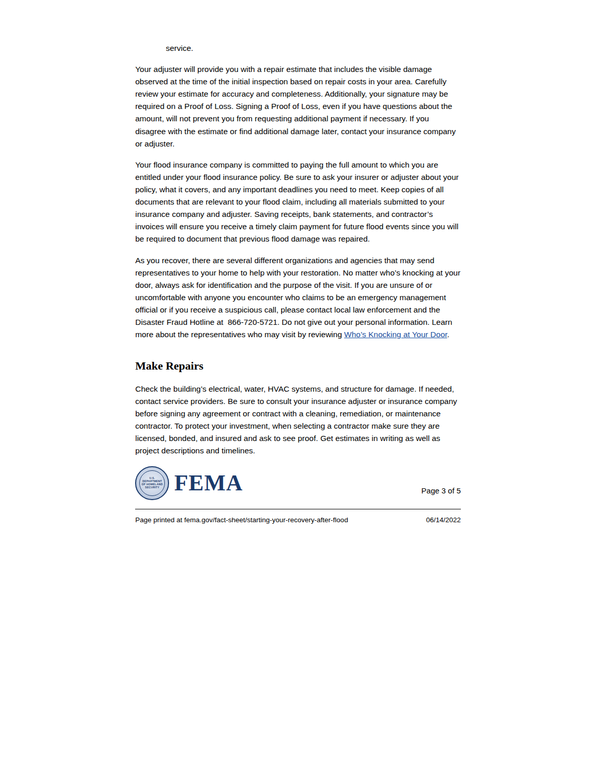service.
Your adjuster will provide you with a repair estimate that includes the visible damage observed at the time of the initial inspection based on repair costs in your area. Carefully review your estimate for accuracy and completeness. Additionally, your signature may be required on a Proof of Loss. Signing a Proof of Loss, even if you have questions about the amount, will not prevent you from requesting additional payment if necessary. If you disagree with the estimate or find additional damage later, contact your insurance company or adjuster.
Your flood insurance company is committed to paying the full amount to which you are entitled under your flood insurance policy. Be sure to ask your insurer or adjuster about your policy, what it covers, and any important deadlines you need to meet. Keep copies of all documents that are relevant to your flood claim, including all materials submitted to your insurance company and adjuster. Saving receipts, bank statements, and contractor’s invoices will ensure you receive a timely claim payment for future flood events since you will be required to document that previous flood damage was repaired.
As you recover, there are several different organizations and agencies that may send representatives to your home to help with your restoration. No matter who’s knocking at your door, always ask for identification and the purpose of the visit. If you are unsure of or uncomfortable with anyone you encounter who claims to be an emergency management official or if you receive a suspicious call, please contact local law enforcement and the Disaster Fraud Hotline at 866-720-5721. Do not give out your personal information. Learn more about the representatives who may visit by reviewing Who’s Knocking at Your Door.
Make Repairs
Check the building’s electrical, water, HVAC systems, and structure for damage. If needed, contact service providers. Be sure to consult your insurance adjuster or insurance company before signing any agreement or contract with a cleaning, remediation, or maintenance contractor. To protect your investment, when selecting a contractor make sure they are licensed, bonded, and insured and ask to see proof. Get estimates in writing as well as project descriptions and timelines.
U.S. DEPARTMENT OF HOMELAND SECURITY
FEMA
Page 3 of 5
Page printed at fema.gov/fact-sheet/starting-your-recovery-after-flood
06/14/2022